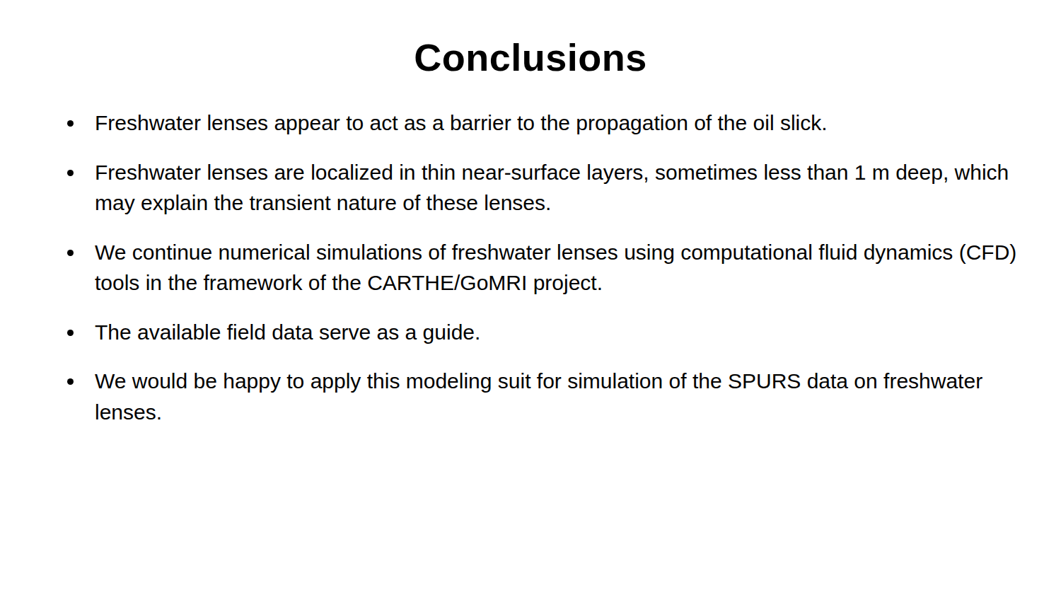Conclusions
Freshwater lenses appear to act as a barrier to the propagation of the oil slick.
Freshwater lenses are localized in thin near-surface layers, sometimes less than 1 m deep, which may explain the transient nature of these lenses.
We continue numerical simulations of freshwater lenses using computational fluid dynamics (CFD) tools in the framework of the CARTHE/GoMRI project.
The available field data serve as a guide.
We would be happy to apply this modeling suit for simulation of the SPURS data on freshwater lenses.